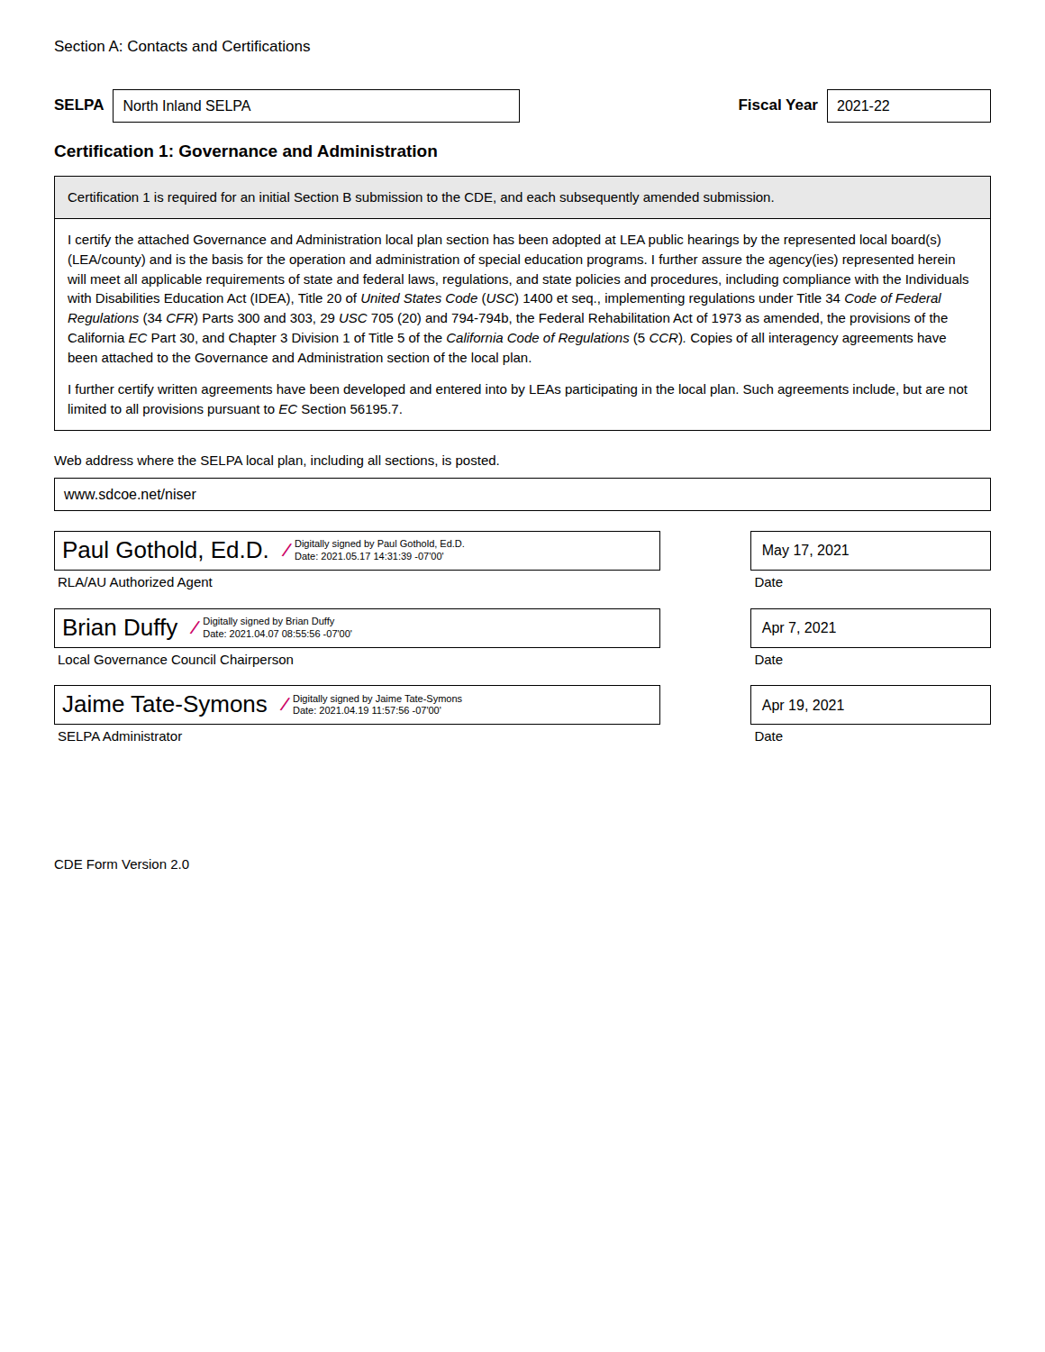Section A: Contacts and Certifications
SELPA North Inland SELPA Fiscal Year 2021-22
Certification 1: Governance and Administration
Certification 1 is required for an initial Section B submission to the CDE, and each subsequently amended submission.
I certify the attached Governance and Administration local plan section has been adopted at LEA public hearings by the represented local board(s) (LEA/county) and is the basis for the operation and administration of special education programs. I further assure the agency(ies) represented herein will meet all applicable requirements of state and federal laws, regulations, and state policies and procedures, including compliance with the Individuals with Disabilities Education Act (IDEA), Title 20 of United States Code (USC) 1400 et seq., implementing regulations under Title 34 Code of Federal Regulations (34 CFR) Parts 300 and 303, 29 USC 705 (20) and 794-794b, the Federal Rehabilitation Act of 1973 as amended, the provisions of the California EC Part 30, and Chapter 3 Division 1 of Title 5 of the California Code of Regulations (5 CCR). Copies of all interagency agreements have been attached to the Governance and Administration section of the local plan.
I further certify written agreements have been developed and entered into by LEAs participating in the local plan. Such agreements include, but are not limited to all provisions pursuant to EC Section 56195.7.
Web address where the SELPA local plan, including all sections, is posted.
www.sdcoe.net/niser
Paul Gothold, Ed.D. / Digitally signed by Paul Gothold, Ed.D.
Date: 2021.05.17 14:31:39 -07'00'
May 17, 2021
RLA/AU Authorized Agent
Date
Brian Duffy / Digitally signed by Brian Duffy
Date: 2021.04.07 08:55:56 -07'00'
Apr 7, 2021
Local Governance Council Chairperson
Date
Jaime Tate-Symons / Digitally signed by Jaime Tate-Symons
Date: 2021.04.19 11:57:56 -07'00'
Apr 19, 2021
SELPA Administrator
Date
CDE Form Version 2.0